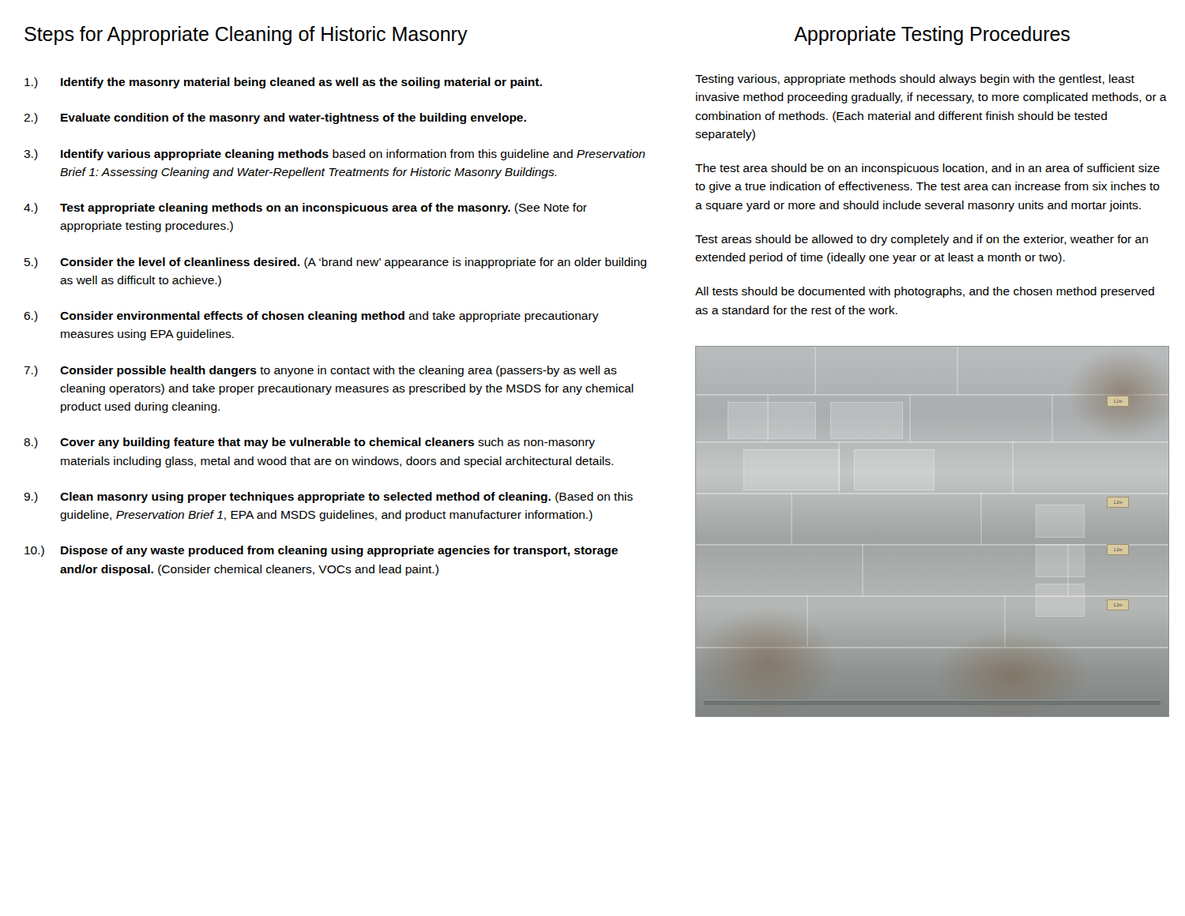Steps for Appropriate Cleaning of Historic Masonry
1.) Identify the masonry material being cleaned as well as the soiling material or paint.
2.) Evaluate condition of the masonry and water-tightness of the building envelope.
3.) Identify various appropriate cleaning methods based on information from this guideline and Preservation Brief 1: Assessing Cleaning and Water-Repellent Treatments for Historic Masonry Buildings.
4.) Test appropriate cleaning methods on an inconspicuous area of the masonry. (See Note for appropriate testing procedures.)
5.) Consider the level of cleanliness desired. (A ‘brand new’ appearance is inappropriate for an older building as well as difficult to achieve.)
6.) Consider environmental effects of chosen cleaning method and take appropriate precautionary measures using EPA guidelines.
7.) Consider possible health dangers to anyone in contact with the cleaning area (passers-by as well as cleaning operators) and take proper precautionary measures as prescribed by the MSDS for any chemical product used during cleaning.
8.) Cover any building feature that may be vulnerable to chemical cleaners such as non-masonry materials including glass, metal and wood that are on windows, doors and special architectural details.
9.) Clean masonry using proper techniques appropriate to selected method of cleaning. (Based on this guideline, Preservation Brief 1, EPA and MSDS guidelines, and product manufacturer information.)
10.) Dispose of any waste produced from cleaning using appropriate agencies for transport, storage and/or disposal. (Consider chemical cleaners, VOCs and lead paint.)
Appropriate Testing Procedures
Testing various, appropriate methods should always begin with the gentlest, least invasive method proceeding gradually, if necessary, to more complicated methods, or a combination of methods. (Each material and different finish should be tested separately)
The test area should be on an inconspicuous location, and in an area of sufficient size to give a true indication of effectiveness. The test area can increase from six inches to a square yard or more and should include several masonry units and mortar joints.
Test areas should be allowed to dry completely and if on the exterior, weather for an extended period of time (ideally one year or at least a month or two).
All tests should be documented with photographs, and the chosen method preserved as a standard for the rest of the work.
1.2m
1.2m
1.2m
1.2m